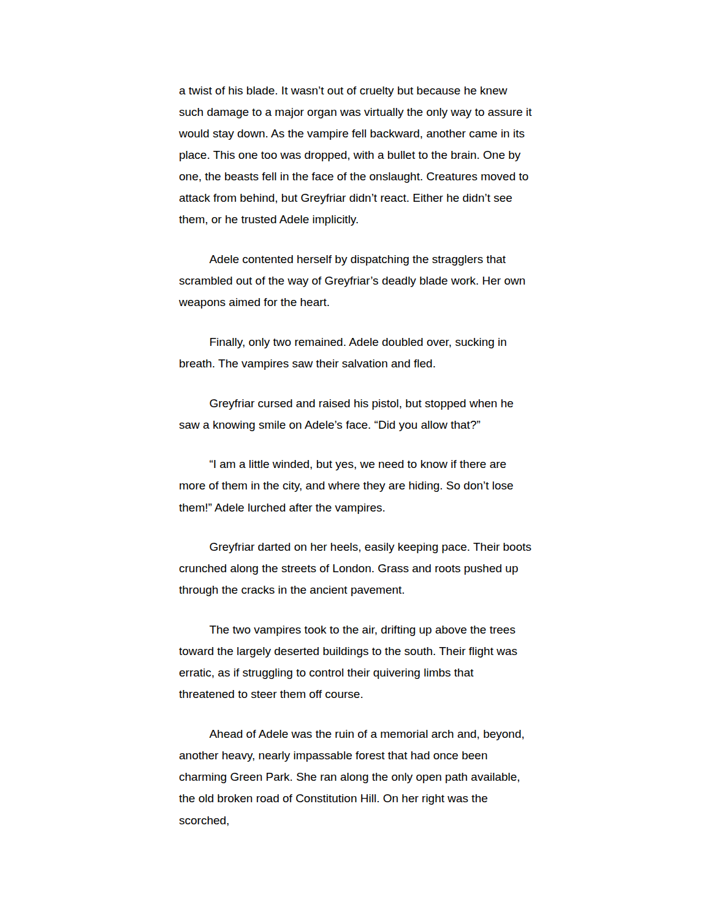a twist of his blade. It wasn’t out of cruelty but because he knew such damage to a major organ was virtually the only way to assure it would stay down. As the vampire fell backward, another came in its place. This one too was dropped, with a bullet to the brain. One by one, the beasts fell in the face of the onslaught. Creatures moved to attack from behind, but Greyfriar didn’t react. Either he didn’t see them, or he trusted Adele implicitly.
Adele contented herself by dispatching the stragglers that scrambled out of the way of Greyfriar’s deadly blade work. Her own weapons aimed for the heart.
Finally, only two remained. Adele doubled over, sucking in breath. The vampires saw their salvation and fled.
Greyfriar cursed and raised his pistol, but stopped when he saw a knowing smile on Adele’s face. “Did you allow that?”
“I am a little winded, but yes, we need to know if there are more of them in the city, and where they are hiding. So don’t lose them!” Adele lurched after the vampires.
Greyfriar darted on her heels, easily keeping pace. Their boots crunched along the streets of London. Grass and roots pushed up through the cracks in the ancient pavement.
The two vampires took to the air, drifting up above the trees toward the largely deserted buildings to the south. Their flight was erratic, as if struggling to control their quivering limbs that threatened to steer them off course.
Ahead of Adele was the ruin of a memorial arch and, beyond, another heavy, nearly impassable forest that had once been charming Green Park. She ran along the only open path available, the old broken road of Constitution Hill. On her right was the scorched,